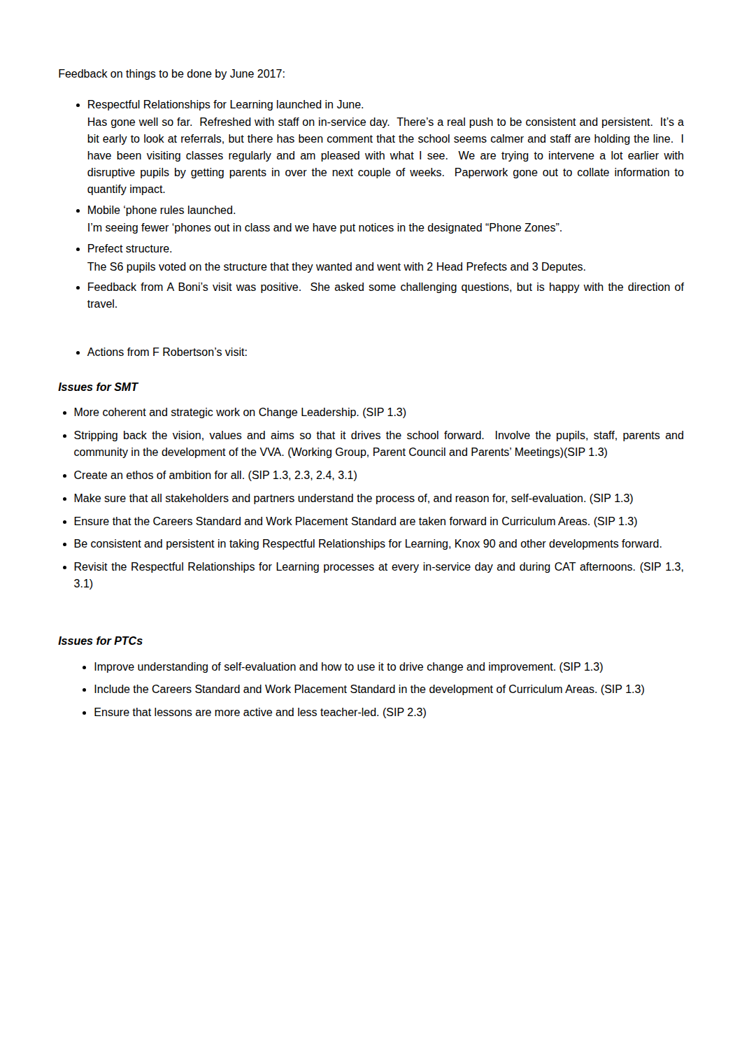Feedback on things to be done by June 2017:
Respectful Relationships for Learning launched in June.
Has gone well so far. Refreshed with staff on in-service day. There’s a real push to be consistent and persistent. It’s a bit early to look at referrals, but there has been comment that the school seems calmer and staff are holding the line. I have been visiting classes regularly and am pleased with what I see. We are trying to intervene a lot earlier with disruptive pupils by getting parents in over the next couple of weeks. Paperwork gone out to collate information to quantify impact.
Mobile ‘phone rules launched.
I’m seeing fewer ‘phones out in class and we have put notices in the designated “Phone Zones”.
Prefect structure.
The S6 pupils voted on the structure that they wanted and went with 2 Head Prefects and 3 Deputes.
Feedback from A Boni’s visit was positive. She asked some challenging questions, but is happy with the direction of travel.
Actions from F Robertson’s visit:
Issues for SMT
More coherent and strategic work on Change Leadership. (SIP 1.3)
Stripping back the vision, values and aims so that it drives the school forward. Involve the pupils, staff, parents and community in the development of the VVA. (Working Group, Parent Council and Parents’ Meetings)(SIP 1.3)
Create an ethos of ambition for all. (SIP 1.3, 2.3, 2.4, 3.1)
Make sure that all stakeholders and partners understand the process of, and reason for, self-evaluation. (SIP 1.3)
Ensure that the Careers Standard and Work Placement Standard are taken forward in Curriculum Areas. (SIP 1.3)
Be consistent and persistent in taking Respectful Relationships for Learning, Knox 90 and other developments forward.
Revisit the Respectful Relationships for Learning processes at every in-service day and during CAT afternoons. (SIP 1.3, 3.1)
Issues for PTCs
Improve understanding of self-evaluation and how to use it to drive change and improvement. (SIP 1.3)
Include the Careers Standard and Work Placement Standard in the development of Curriculum Areas. (SIP 1.3)
Ensure that lessons are more active and less teacher-led. (SIP 2.3)